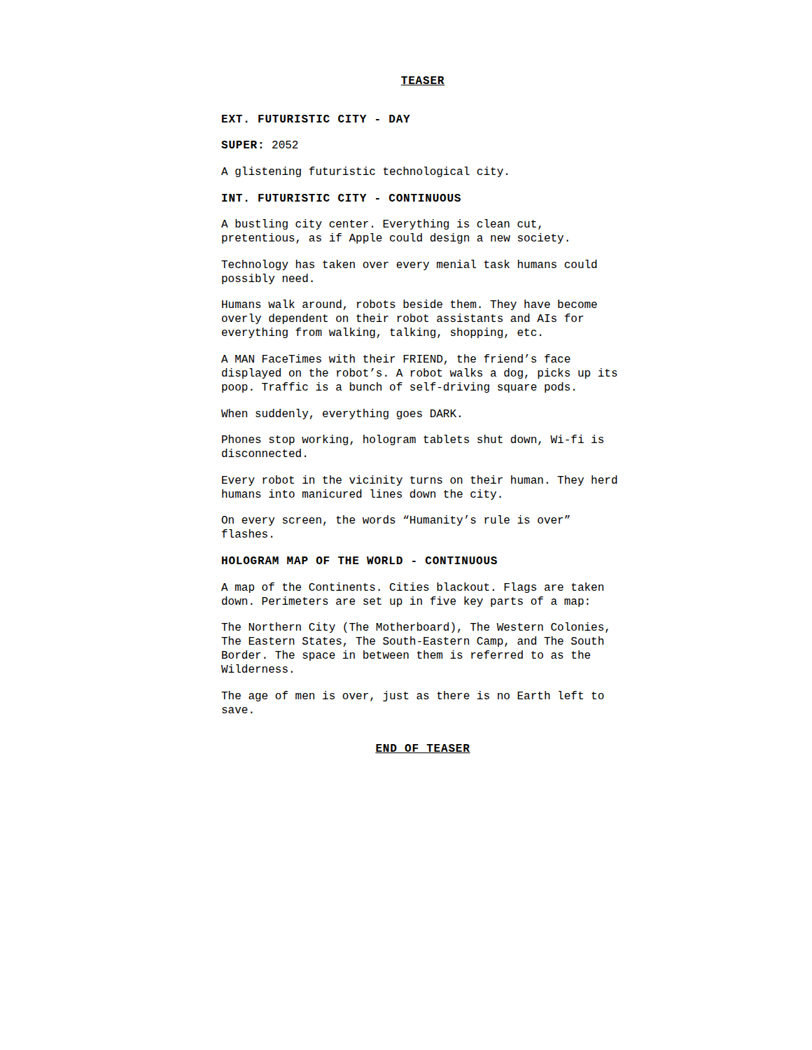TEASER
EXT. FUTURISTIC CITY - DAY
SUPER: 2052
A glistening futuristic technological city.
INT. FUTURISTIC CITY - CONTINUOUS
A bustling city center. Everything is clean cut, pretentious, as if Apple could design a new society.
Technology has taken over every menial task humans could possibly need.
Humans walk around, robots beside them. They have become overly dependent on their robot assistants and AIs for everything from walking, talking, shopping, etc.
A MAN FaceTimes with their FRIEND, the friend’s face displayed on the robot’s. A robot walks a dog, picks up its poop. Traffic is a bunch of self-driving square pods.
When suddenly, everything goes DARK.
Phones stop working, hologram tablets shut down, Wi-fi is disconnected.
Every robot in the vicinity turns on their human. They herd humans into manicured lines down the city.
On every screen, the words “Humanity’s rule is over” flashes.
HOLOGRAM MAP OF THE WORLD - CONTINUOUS
A map of the Continents. Cities blackout. Flags are taken down. Perimeters are set up in five key parts of a map:
The Northern City (The Motherboard), The Western Colonies, The Eastern States, The South-Eastern Camp, and The South Border. The space in between them is referred to as the Wilderness.
The age of men is over, just as there is no Earth left to save.
END OF TEASER